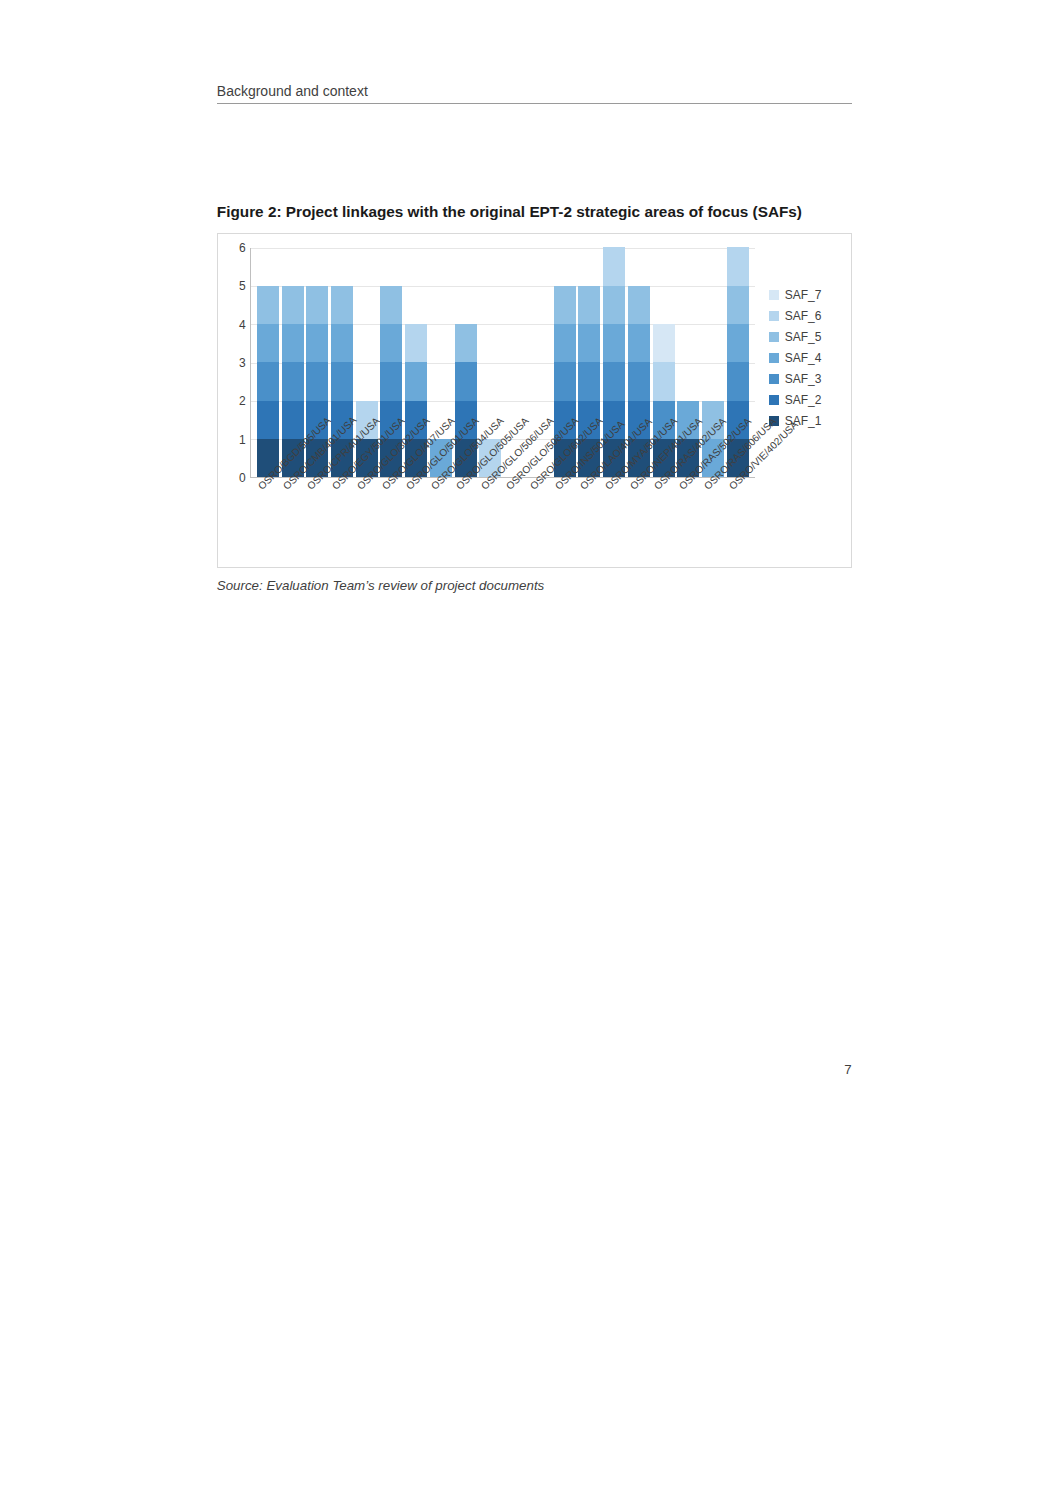Background and context
Figure 2: Project linkages with the original EPT-2 strategic areas of focus (SAFs)
6 5 4 3 2 1 0
SAF_7
SAF_6
SAF_5
SAF_4
SAF_3
SAF_2
SAF_1
OSRO/BGD/505/USA OSRO/CMB/401/USA OSRO/CPR/401/USA OSRO/EGY/501/USA OSRO/GLO/302/USA OSRO/GLO/407/USA OSRO/GLO/501/USA OSRO/GLO/504/USA OSRO/GLO/505/USA OSRO/GLO/506/USA OSRO/GLO/508/USA OSRO/GLO/602/USA OSRO/INS/501/USA OSRO/LAO/401/USA OSRO/MYA/501/USA OSRO/NEP/401/USA OSRO/RAS/402/USA OSRO/RAS/502/USA OSRO/RAS/606/USA OSRO/VIE/402/USA
Source: Evaluation Team’s review of project documents
7